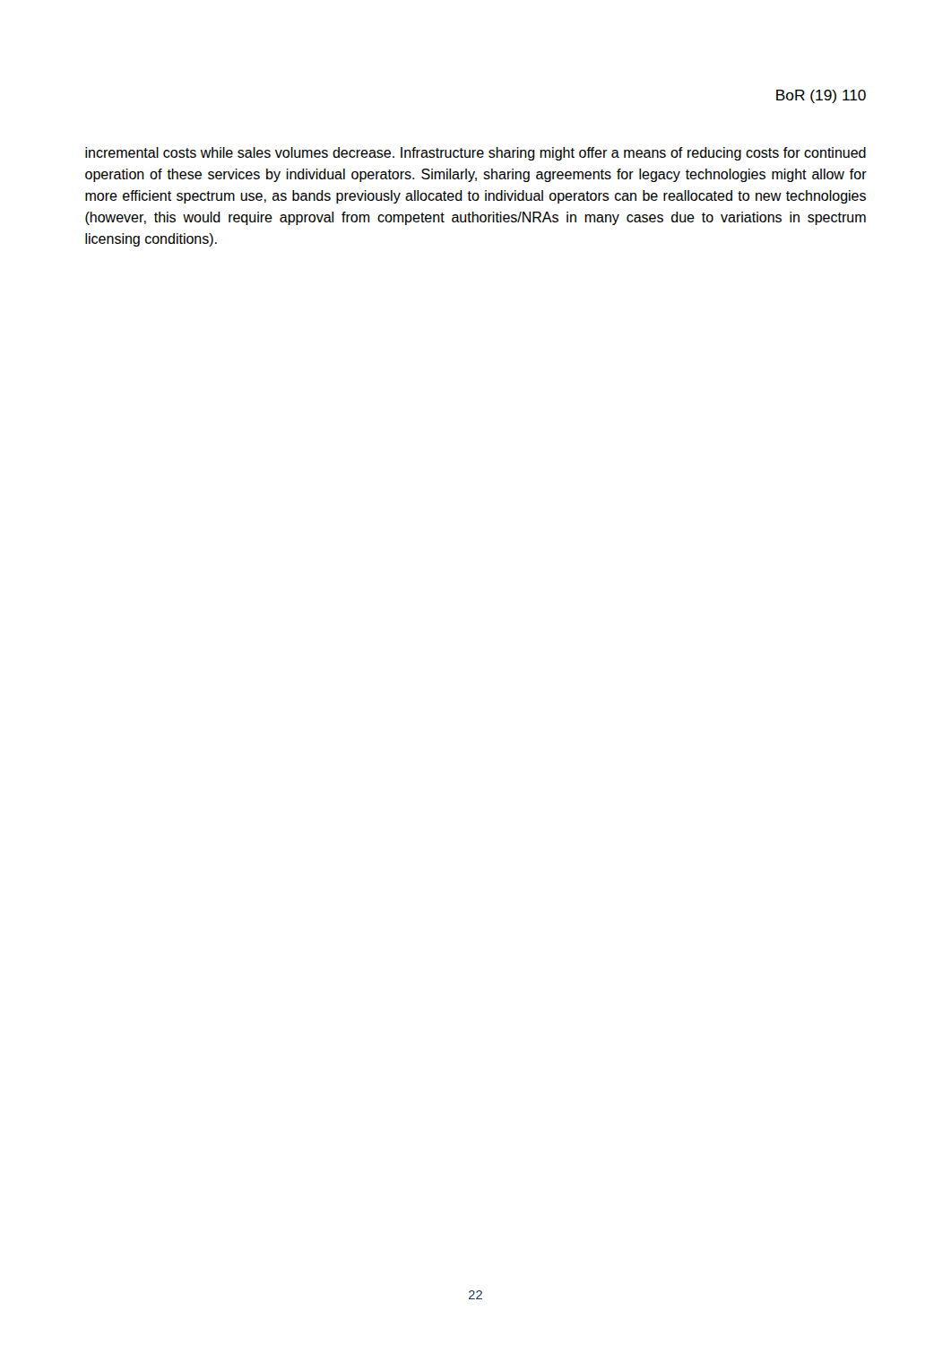BoR (19) 110
incremental costs while sales volumes decrease. Infrastructure sharing might offer a means of reducing costs for continued operation of these services by individual operators. Similarly, sharing agreements for legacy technologies might allow for more efficient spectrum use, as bands previously allocated to individual operators can be reallocated to new technologies (however, this would require approval from competent authorities/NRAs in many cases due to variations in spectrum licensing conditions).
22